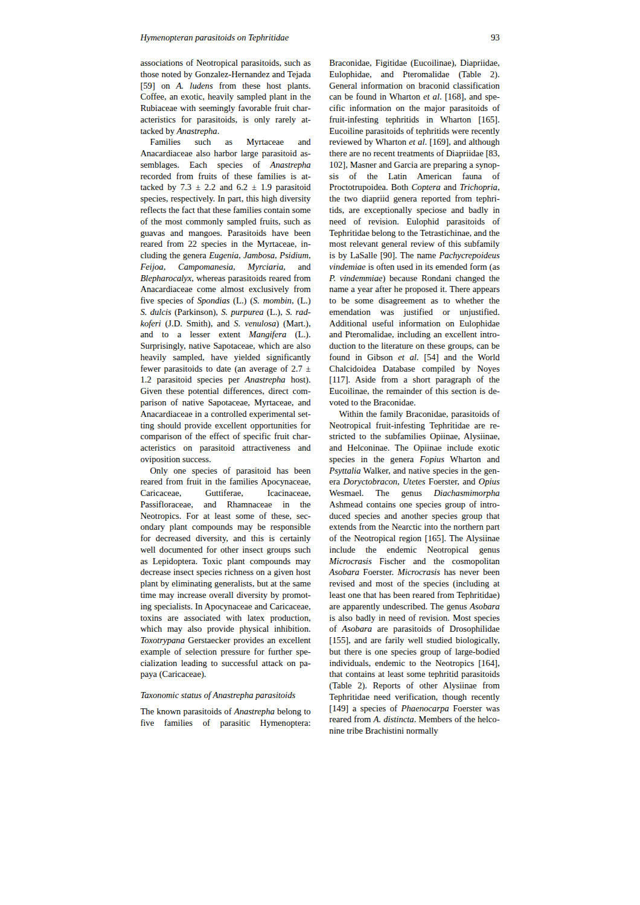Hymenopteran parasitoids on Tephritidae 93
associations of Neotropical parasitoids, such as those noted by Gonzalez-Hernandez and Tejada [59] on A. ludens from these host plants. Coffee, an exotic, heavily sampled plant in the Rubiaceae with seemingly favorable fruit characteristics for parasitoids, is only rarely attacked by Anastrepha.
Families such as Myrtaceae and Anacardiaceae also harbor large parasitoid assemblages. Each species of Anastrepha recorded from fruits of these families is attacked by 7.3 ± 2.2 and 6.2 ± 1.9 parasitoid species, respectively. In part, this high diversity reflects the fact that these families contain some of the most commonly sampled fruits, such as guavas and mangoes. Parasitoids have been reared from 22 species in the Myrtaceae, including the genera Eugenia, Jambosa, Psidium, Feijoa, Campomanesia, Myrciaria, and Blepharocalyx, whereas parasitoids reared from Anacardiaceae come almost exclusively from five species of Spondias (L.) (S. mombin, (L.) S. dulcis (Parkinson), S. purpurea (L.), S. radkoferi (J.D. Smith), and S. venulosa) (Mart.), and to a lesser extent Mangifera (L.). Surprisingly, native Sapotaceae, which are also heavily sampled, have yielded significantly fewer parasitoids to date (an average of 2.7 ± 1.2 parasitoid species per Anastrepha host). Given these potential differences, direct comparison of native Sapotaceae, Myrtaceae, and Anacardiaceae in a controlled experimental setting should provide excellent opportunities for comparison of the effect of specific fruit characteristics on parasitoid attractiveness and oviposition success.
Only one species of parasitoid has been reared from fruit in the families Apocynaceae, Caricaceae, Guttiferae, Icacinaceae, Passifloraceae, and Rhamnaceae in the Neotropics. For at least some of these, secondary plant compounds may be responsible for decreased diversity, and this is certainly well documented for other insect groups such as Lepidoptera. Toxic plant compounds may decrease insect species richness on a given host plant by eliminating generalists, but at the same time may increase overall diversity by promoting specialists. In Apocynaceae and Caricaceae, toxins are associated with latex production, which may also provide physical inhibition. Toxotrypana Gerstaecker provides an excellent example of selection pressure for further specialization leading to successful attack on papaya (Caricaceae).
Taxonomic status of Anastrepha parasitoids
The known parasitoids of Anastrepha belong to five families of parasitic Hymenoptera: Braconidae, Figitidae (Eucoilinae), Diapriidae, Eulophidae, and Pteromalidae (Table 2). General information on braconid classification can be found in Wharton et al. [168], and specific information on the major parasitoids of fruit-infesting tephritids in Wharton [165]. Eucoiline parasitoids of tephritids were recently reviewed by Wharton et al. [169], and although there are no recent treatments of Diapriidae [83, 102], Masner and Garcia are preparing a synopsis of the Latin American fauna of Proctotrupoidea. Both Coptera and Trichopria, the two diapriid genera reported from tephritids, are exceptionally speciose and badly in need of revision. Eulophid parasitoids of Tephritidae belong to the Tetrastichinae, and the most relevant general review of this subfamily is by LaSalle [90]. The name Pachycrepoideus vindemiae is often used in its emended form (as P. vindemmiae) because Rondani changed the name a year after he proposed it. There appears to be some disagreement as to whether the emendation was justified or unjustified. Additional useful information on Eulophidae and Pteromalidae, including an excellent introduction to the literature on these groups, can be found in Gibson et al. [54] and the World Chalcidoidea Database compiled by Noyes [117]. Aside from a short paragraph of the Eucoilinae, the remainder of this section is devoted to the Braconidae.
Within the family Braconidae, parasitoids of Neotropical fruit-infesting Tephritidae are restricted to the subfamilies Opiinae, Alysiinae, and Helconinae. The Opiinae include exotic species in the genera Fopius Wharton and Psyttalia Walker, and native species in the genera Doryctobracon, Utetes Foerster, and Opius Wesmael. The genus Diachasmimorpha Ashmead contains one species group of introduced species and another species group that extends from the Nearctic into the northern part of the Neotropical region [165]. The Alysiinae include the endemic Neotropical genus Microcrasis Fischer and the cosmopolitan Asobara Foerster. Microcrasis has never been revised and most of the species (including at least one that has been reared from Tephritidae) are apparently undescribed. The genus Asobara is also badly in need of revision. Most species of Asobara are parasitoids of Drosophilidae [155], and are farily well studied biologically, but there is one species group of large-bodied individuals, endemic to the Neotropics [164], that contains at least some tephritid parasitoids (Table 2). Reports of other Alysiinae from Tephritidae need verification, though recently [149] a species of Phaenocarpa Foerster was reared from A. distincta. Members of the helconine tribe Brachistini normally